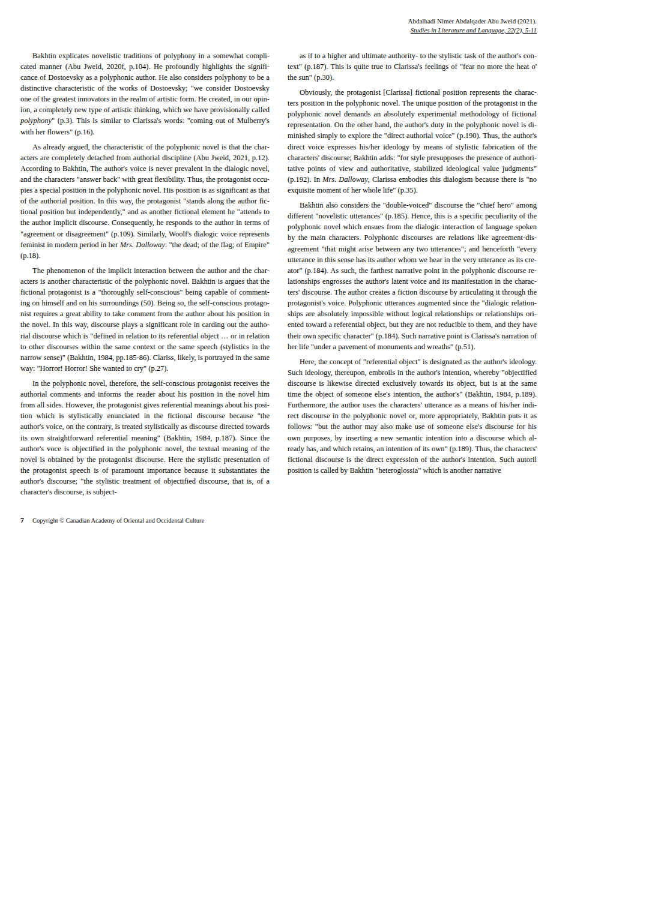Abdalhadi Nimer Abdalqader Abu Jweid (2021).
Studies in Literature and Language, 22(2), 5-11
Bakhtin explicates novelistic traditions of polyphony in a somewhat complicated manner (Abu Jweid, 2020f, p.104). He profoundly highlights the significance of Dostoevsky as a polyphonic author. He also considers polyphony to be a distinctive characteristic of the works of Dostoevsky; "we consider Dostoevsky one of the greatest innovators in the realm of artistic form. He created, in our opinion, a completely new type of artistic thinking, which we have provisionally called polyphony" (p.3). This is similar to Clarissa's words: "coming out of Mulberry's with her flowers" (p.16).
As already argued, the characteristic of the polyphonic novel is that the characters are completely detached from authorial discipline (Abu Jweid, 2021, p.12). According to Bakhtin, The author's voice is never prevalent in the dialogic novel, and the characters "answer back" with great flexibility. Thus, the protagonist occupies a special position in the polyphonic novel. His position is as significant as that of the authorial position. In this way, the protagonist "stands along the author fictional position but independently," and as another fictional element he "attends to the author implicit discourse. Consequently, he responds to the author in terms of "agreement or disagreement" (p.109). Similarly, Woolf's dialogic voice represents feminist in modern period in her Mrs. Dalloway: "the dead; of the flag; of Empire" (p.18).
The phenomenon of the implicit interaction between the author and the characters is another characteristic of the polyphonic novel. Bakhtin is argues that the fictional protagonist is a "thoroughly self-conscious" being capable of commenting on himself and on his surroundings (50). Being so, the self-conscious protagonist requires a great ability to take comment from the author about his position in the novel. In this way, discourse plays a significant role in carding out the authorial discourse which is "defined in relation to its referential object … or in relation to other discourses within the same context or the same speech (stylistics in the narrow sense)" (Bakhtin, 1984, pp.185-86). Clariss, likely, is portrayed in the same way: "Horror! Horror! She wanted to cry" (p.27).
In the polyphonic novel, therefore, the self-conscious protagonist receives the authorial comments and informs the reader about his position in the novel him from all sides. However, the protagonist gives referential meanings about his position which is stylistically enunciated in the fictional discourse because "the author's voice, on the contrary, is treated stylistically as discourse directed towards its own straightforward referential meaning" (Bakhtin, 1984, p.187). Since the author's voce is objectified in the polyphonic novel, the textual meaning of the novel is obtained by the protagonist discourse. Here the stylistic presentation of the protagonist speech is of paramount importance because it substantiates the author's discourse; "the stylistic treatment of objectified discourse, that is, of a character's discourse, is subject-
as if to a higher and ultimate authority- to the stylistic task of the author's context" (p.187). This is quite true to Clarissa's feelings of "fear no more the heat o' the sun" (p.30).
Obviously, the protagonist [Clarissa] fictional position represents the characters position in the polyphonic novel. The unique position of the protagonist in the polyphonic novel demands an absolutely experimental methodology of fictional representation. On the other hand, the author's duty in the polyphonic novel is diminished simply to explore the "direct authorial voice" (p.190). Thus, the author's direct voice expresses his/her ideology by means of stylistic fabrication of the characters' discourse; Bakhtin adds: "for style presupposes the presence of authoritative points of view and authoritative, stabilized ideological value judgments" (p.192). In Mrs. Dalloway, Clarissa embodies this dialogism because there is "no exquisite moment of her whole life" (p.35).
Bakhtin also considers the "double-voiced" discourse the "chief hero" among different "novelistic utterances" (p.185). Hence, this is a specific peculiarity of the polyphonic novel which ensues from the dialogic interaction of language spoken by the main characters. Polyphonic discourses are relations like agreement-disagreement "that might arise between any two utterances"; and henceforth "every utterance in this sense has its author whom we hear in the very utterance as its creator" (p.184). As such, the farthest narrative point in the polyphonic discourse relationships engrosses the author's latent voice and its manifestation in the characters' discourse. The author creates a fiction discourse by articulating it through the protagonist's voice. Polyphonic utterances augmented since the "dialogic relationships are absolutely impossible without logical relationships or relationships oriented toward a referential object, but they are not reducible to them, and they have their own specific character" (p.184). Such narrative point is Clarissa's narration of her life "under a pavement of monuments and wreaths" (p.51).
Here, the concept of "referential object" is designated as the author's ideology. Such ideology, thereupon, embroils in the author's intention, whereby "objectified discourse is likewise directed exclusively towards its object, but is at the same time the object of someone else's intention, the author's" (Bakhtin, 1984, p.189). Furthermore, the author uses the characters' utterance as a means of his/her indirect discourse in the polyphonic novel or, more appropriately, Bakhtin puts it as follows: "but the author may also make use of someone else's discourse for his own purposes, by inserting a new semantic intention into a discourse which already has, and which retains, an intention of its own" (p.189). Thus, the characters' fictional discourse is the direct expression of the author's intention. Such autoril position is called by Bakhtin "heteroglossia" which is another narrative
7 Copyright © Canadian Academy of Oriental and Occidental Culture